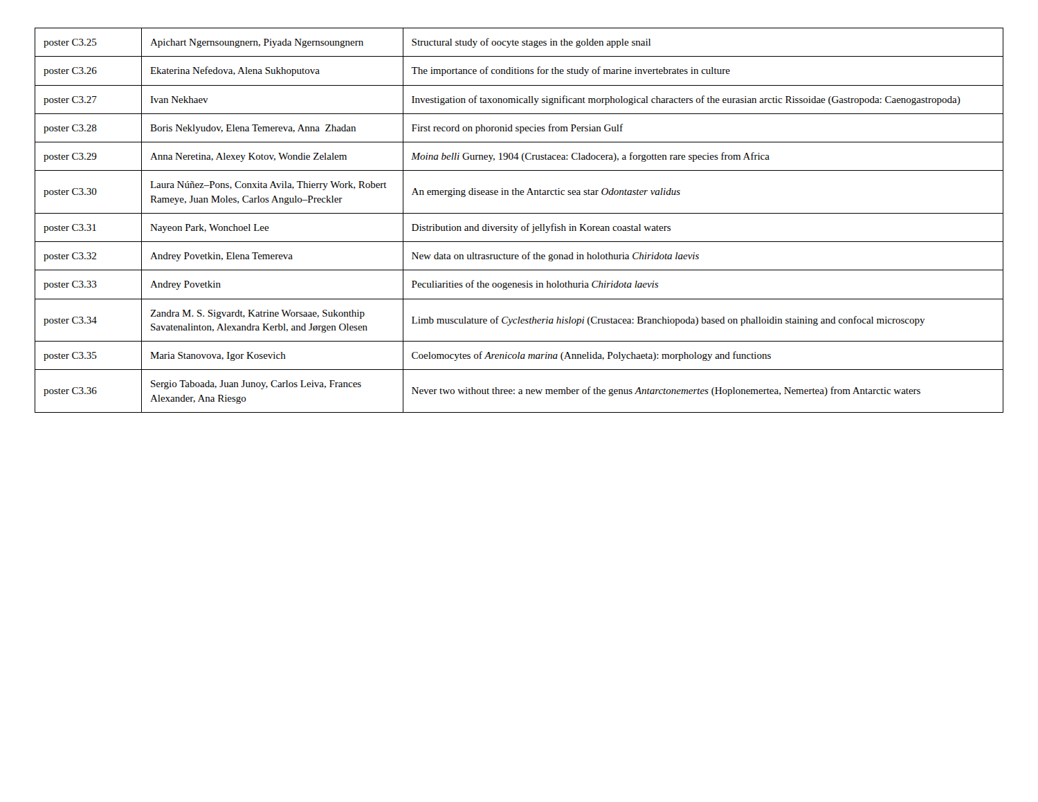| poster C3.25 | Apichart Ngernsoungnern, Piyada Ngernsoungnern | Structural study of oocyte stages in the golden apple snail |
| poster C3.26 | Ekaterina Nefedova, Alena Sukhoputova | The importance of conditions for the study of marine invertebrates in culture |
| poster C3.27 | Ivan Nekhaev | Investigation of taxonomically significant morphological characters of the eurasian arctic Rissoidae (Gastropoda: Caenogastropoda) |
| poster C3.28 | Boris Neklyudov, Elena Temereva, Anna Zhadan | First record on phoronid species from Persian Gulf |
| poster C3.29 | Anna Neretina, Alexey Kotov, Wondie Zelalem | Moina belli Gurney, 1904 (Crustacea: Cladocera), a forgotten rare species from Africa |
| poster C3.30 | Laura Núñez–Pons, Conxita Avila, Thierry Work, Robert Rameye, Juan Moles, Carlos Angulo–Preckler | An emerging disease in the Antarctic sea star Odontaster validus |
| poster C3.31 | Nayeon Park, Wonchoel Lee | Distribution and diversity of jellyfish in Korean coastal waters |
| poster C3.32 | Andrey Povetkin, Elena Temereva | New data on ultrasructure of the gonad in holothuria Chiridota laevis |
| poster C3.33 | Andrey Povetkin | Peculiarities of the oogenesis in holothuria Chiridota laevis |
| poster C3.34 | Zandra M. S. Sigvardt, Katrine Worsaae, Sukonthip Savatenalinton, Alexandra Kerbl, and Jørgen Olesen | Limb musculature of Cyclestheria hislopi (Crustacea: Branchiopoda) based on phalloidin staining and confocal microscopy |
| poster C3.35 | Maria Stanovova, Igor Kosevich | Coelomocytes of Arenicola marina (Annelida, Polychaeta): morphology and functions |
| poster C3.36 | Sergio Taboada, Juan Junoy, Carlos Leiva, Frances Alexander, Ana Riesgo | Never two without three: a new member of the genus Antarctonemertes (Hoplonemertea, Nemertea) from Antarctic waters |